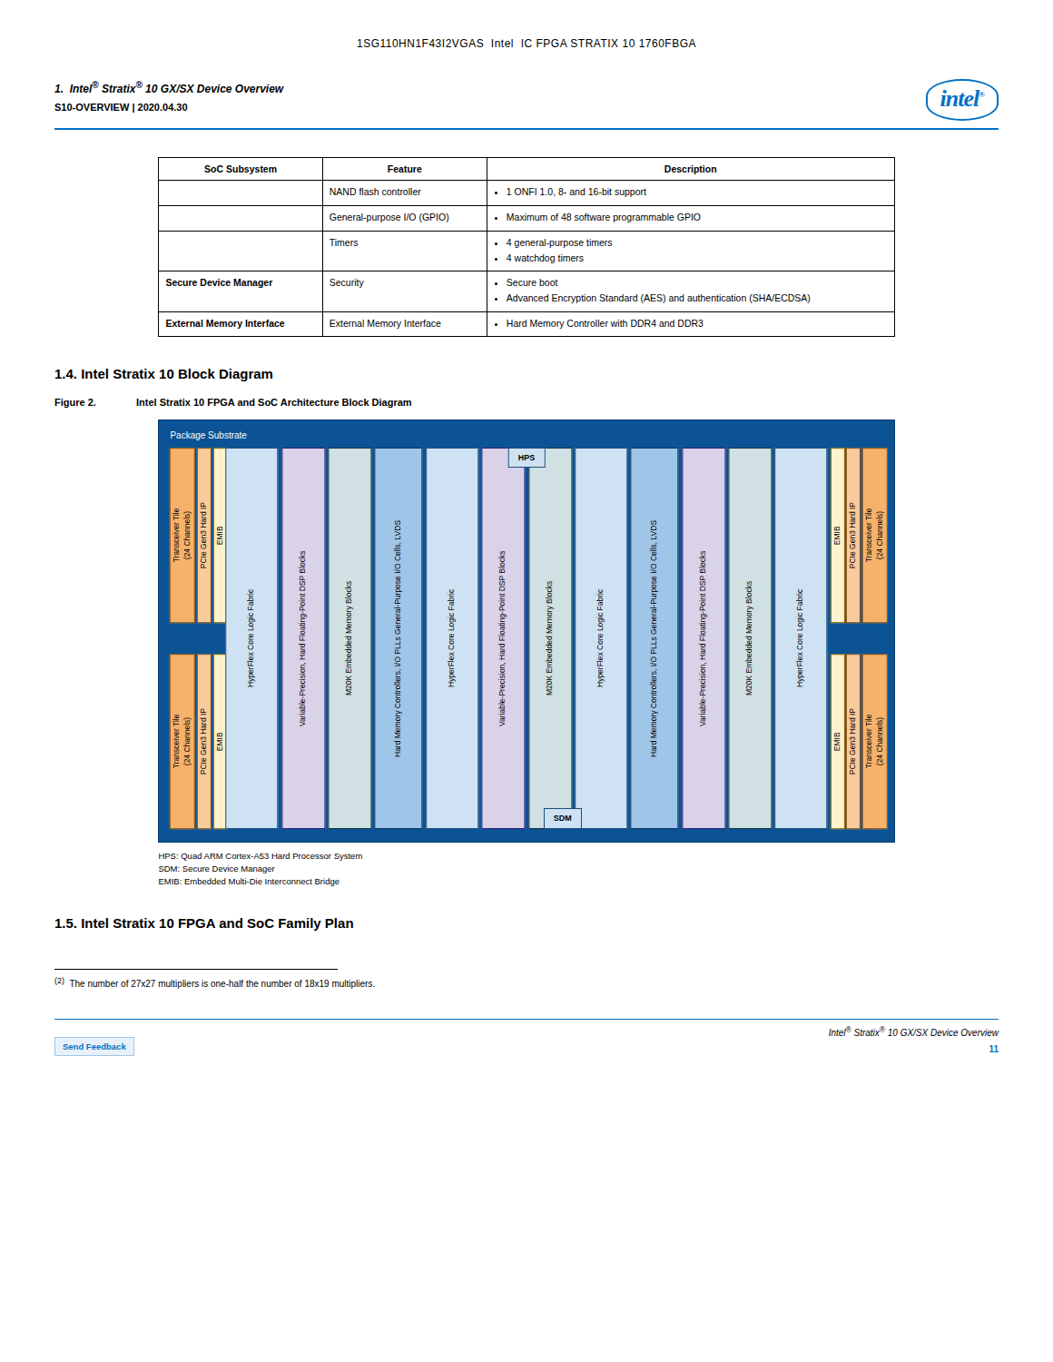1SG110HN1F43I2VGAS Intel IC FPGA STRATIX 10 1760FBGA
1. Intel® Stratix® 10 GX/SX Device Overview
S10-OVERVIEW | 2020.04.30
intel®
| SoC Subsystem | Feature | Description |
| --- | --- | --- |
| | NAND flash controller | 1 ONFI 1.0, 8- and 16-bit support |
| | General-purpose I/O (GPIO) | Maximum of 48 software programmable GPIO |
| | Timers | 4 general-purpose timers 4 watchdog timers |
| Secure Device Manager | Security | Secure boot Advanced Encryption Standard (AES) and authentication (SHA/ECDSA) |
| External Memory Interface | External Memory Interface | Hard Memory Controller with DDR4 and DDR3 |
1.4. Intel Stratix 10 Block Diagram
Figure 2. Intel Stratix 10 FPGA and SoC Architecture Block Diagram
Package Substrate
Transceiver Tile
(24 Channels)
PCIe Gen3 Hard IP
EMIB
Transceiver Tile
(24 Channels)
PCIe Gen3 Hard IP
EMIB
HPS
SDM
HyperFlex Core Logic Fabric
Variable-Precision, Hard Floating-Point DSP Blocks
M20K Embedded Memory Blocks
Hard Memory Controllers, I/O PLLs General-Purpose I/O Cells, LVDS
HyperFlex Core Logic Fabric
Variable-Precision, Hard Floating-Point DSP Blocks
M20K Embedded Memory Blocks
HyperFlex Core Logic Fabric
Hard Memory Controllers, I/O PLLs General-Purpose I/O Cells, LVDS
Variable-Precision, Hard Floating-Point DSP Blocks
M20K Embedded Memory Blocks
HyperFlex Core Logic Fabric
EMIB
PCIe Gen3 Hard IP
Transceiver Tile
(24 Channels)
EMIB
PCIe Gen3 Hard IP
Transceiver Tile
(24 Channels)
HPS: Quad ARM Cortex-A53 Hard Processor System
SDM: Secure Device Manager
EMIB: Embedded Multi-Die Interconnect Bridge
1.5. Intel Stratix 10 FPGA and SoC Family Plan
(2) The number of 27x27 multipliers is one-half the number of 18x19 multipliers.
Send Feedback
Intel® Stratix® 10 GX/SX Device Overview
11